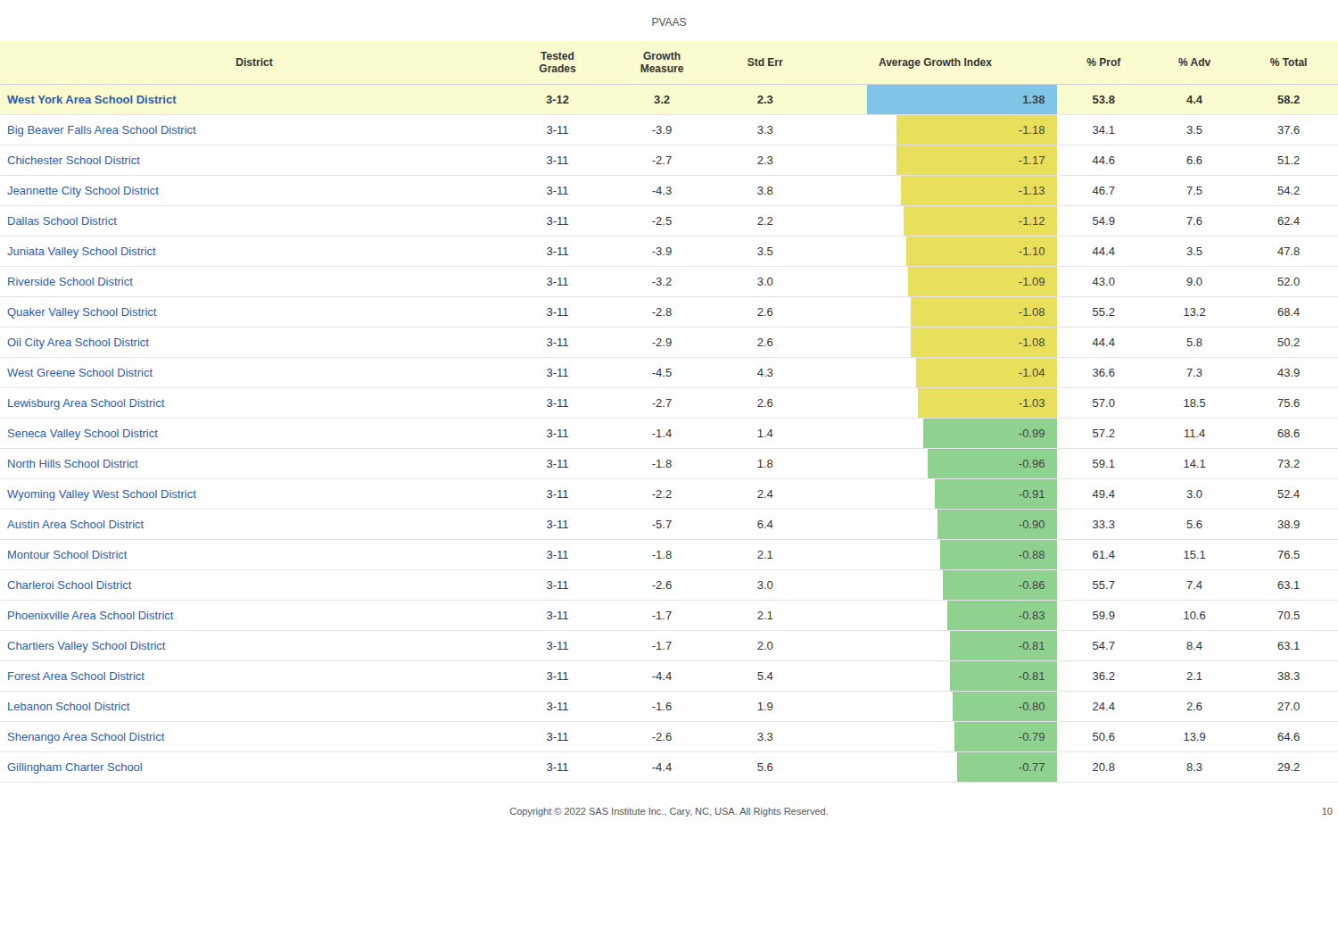PVAAS
| District | Tested Grades | Growth Measure | Std Err | Average Growth Index | % Prof | % Adv | % Total |
| --- | --- | --- | --- | --- | --- | --- | --- |
| West York Area School District | 3-12 | 3.2 | 2.3 | 1.38 | 53.8 | 4.4 | 58.2 |
| Big Beaver Falls Area School District | 3-11 | -3.9 | 3.3 | -1.18 | 34.1 | 3.5 | 37.6 |
| Chichester School District | 3-11 | -2.7 | 2.3 | -1.17 | 44.6 | 6.6 | 51.2 |
| Jeannette City School District | 3-11 | -4.3 | 3.8 | -1.13 | 46.7 | 7.5 | 54.2 |
| Dallas School District | 3-11 | -2.5 | 2.2 | -1.12 | 54.9 | 7.6 | 62.4 |
| Juniata Valley School District | 3-11 | -3.9 | 3.5 | -1.10 | 44.4 | 3.5 | 47.8 |
| Riverside School District | 3-11 | -3.2 | 3.0 | -1.09 | 43.0 | 9.0 | 52.0 |
| Quaker Valley School District | 3-11 | -2.8 | 2.6 | -1.08 | 55.2 | 13.2 | 68.4 |
| Oil City Area School District | 3-11 | -2.9 | 2.6 | -1.08 | 44.4 | 5.8 | 50.2 |
| West Greene School District | 3-11 | -4.5 | 4.3 | -1.04 | 36.6 | 7.3 | 43.9 |
| Lewisburg Area School District | 3-11 | -2.7 | 2.6 | -1.03 | 57.0 | 18.5 | 75.6 |
| Seneca Valley School District | 3-11 | -1.4 | 1.4 | -0.99 | 57.2 | 11.4 | 68.6 |
| North Hills School District | 3-11 | -1.8 | 1.8 | -0.96 | 59.1 | 14.1 | 73.2 |
| Wyoming Valley West School District | 3-11 | -2.2 | 2.4 | -0.91 | 49.4 | 3.0 | 52.4 |
| Austin Area School District | 3-11 | -5.7 | 6.4 | -0.90 | 33.3 | 5.6 | 38.9 |
| Montour School District | 3-11 | -1.8 | 2.1 | -0.88 | 61.4 | 15.1 | 76.5 |
| Charleroi School District | 3-11 | -2.6 | 3.0 | -0.86 | 55.7 | 7.4 | 63.1 |
| Phoenixville Area School District | 3-11 | -1.7 | 2.1 | -0.83 | 59.9 | 10.6 | 70.5 |
| Chartiers Valley School District | 3-11 | -1.7 | 2.0 | -0.81 | 54.7 | 8.4 | 63.1 |
| Forest Area School District | 3-11 | -4.4 | 5.4 | -0.81 | 36.2 | 2.1 | 38.3 |
| Lebanon School District | 3-11 | -1.6 | 1.9 | -0.80 | 24.4 | 2.6 | 27.0 |
| Shenango Area School District | 3-11 | -2.6 | 3.3 | -0.79 | 50.6 | 13.9 | 64.6 |
| Gillingham Charter School | 3-11 | -4.4 | 5.6 | -0.77 | 20.8 | 8.3 | 29.2 |
Copyright © 2022 SAS Institute Inc., Cary, NC, USA. All Rights Reserved.
10